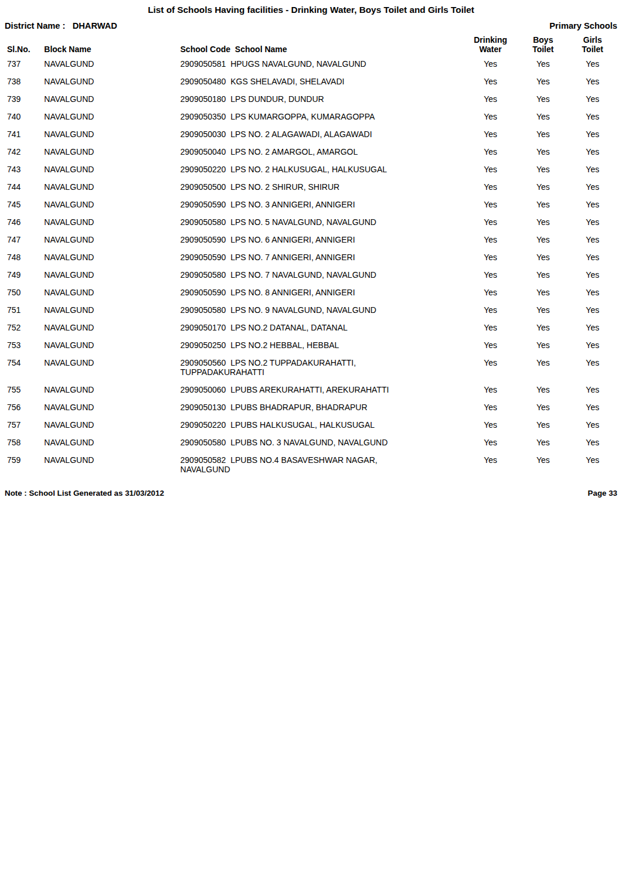List of Schools Having facilities - Drinking Water, Boys Toilet and Girls Toilet
District Name : DHARWAD
Primary Schools
| Sl.No. | Block Name | School Code School Name | Drinking Water | Boys Toilet | Girls Toilet |
| --- | --- | --- | --- | --- | --- |
| 737 | NAVALGUND | 2909050581 HPUGS NAVALGUND, NAVALGUND | Yes | Yes | Yes |
| 738 | NAVALGUND | 2909050480 KGS SHELAVADI, SHELAVADI | Yes | Yes | Yes |
| 739 | NAVALGUND | 2909050180 LPS DUNDUR, DUNDUR | Yes | Yes | Yes |
| 740 | NAVALGUND | 2909050350 LPS KUMARGOPPA, KUMARAGOPPA | Yes | Yes | Yes |
| 741 | NAVALGUND | 2909050030 LPS NO. 2 ALAGAWADI, ALAGAWADI | Yes | Yes | Yes |
| 742 | NAVALGUND | 2909050040 LPS NO. 2 AMARGOL, AMARGOL | Yes | Yes | Yes |
| 743 | NAVALGUND | 2909050220 LPS NO. 2 HALKUSUGAL, HALKUSUGAL | Yes | Yes | Yes |
| 744 | NAVALGUND | 2909050500 LPS NO. 2 SHIRUR, SHIRUR | Yes | Yes | Yes |
| 745 | NAVALGUND | 2909050590 LPS NO. 3 ANNIGERI, ANNIGERI | Yes | Yes | Yes |
| 746 | NAVALGUND | 2909050580 LPS NO. 5 NAVALGUND, NAVALGUND | Yes | Yes | Yes |
| 747 | NAVALGUND | 2909050590 LPS NO. 6 ANNIGERI, ANNIGERI | Yes | Yes | Yes |
| 748 | NAVALGUND | 2909050590 LPS NO. 7 ANNIGERI, ANNIGERI | Yes | Yes | Yes |
| 749 | NAVALGUND | 2909050580 LPS NO. 7 NAVALGUND, NAVALGUND | Yes | Yes | Yes |
| 750 | NAVALGUND | 2909050590 LPS NO. 8 ANNIGERI, ANNIGERI | Yes | Yes | Yes |
| 751 | NAVALGUND | 2909050580 LPS NO. 9 NAVALGUND, NAVALGUND | Yes | Yes | Yes |
| 752 | NAVALGUND | 2909050170 LPS NO.2 DATANAL, DATANAL | Yes | Yes | Yes |
| 753 | NAVALGUND | 2909050250 LPS NO.2 HEBBAL, HEBBAL | Yes | Yes | Yes |
| 754 | NAVALGUND | 2909050560 LPS NO.2 TUPPADAKURAHATTI, TUPPADAKURAHATTI | Yes | Yes | Yes |
| 755 | NAVALGUND | 2909050060 LPUBS AREKURAHATTI, AREKURAHATTI | Yes | Yes | Yes |
| 756 | NAVALGUND | 2909050130 LPUBS BHADRAPUR, BHADRAPUR | Yes | Yes | Yes |
| 757 | NAVALGUND | 2909050220 LPUBS HALKUSUGAL, HALKUSUGAL | Yes | Yes | Yes |
| 758 | NAVALGUND | 2909050580 LPUBS NO. 3 NAVALGUND, NAVALGUND | Yes | Yes | Yes |
| 759 | NAVALGUND | 2909050582 LPUBS NO.4 BASAVESHWAR NAGAR, NAVALGUND | Yes | Yes | Yes |
Note : School List Generated as 31/03/2012
Page 33